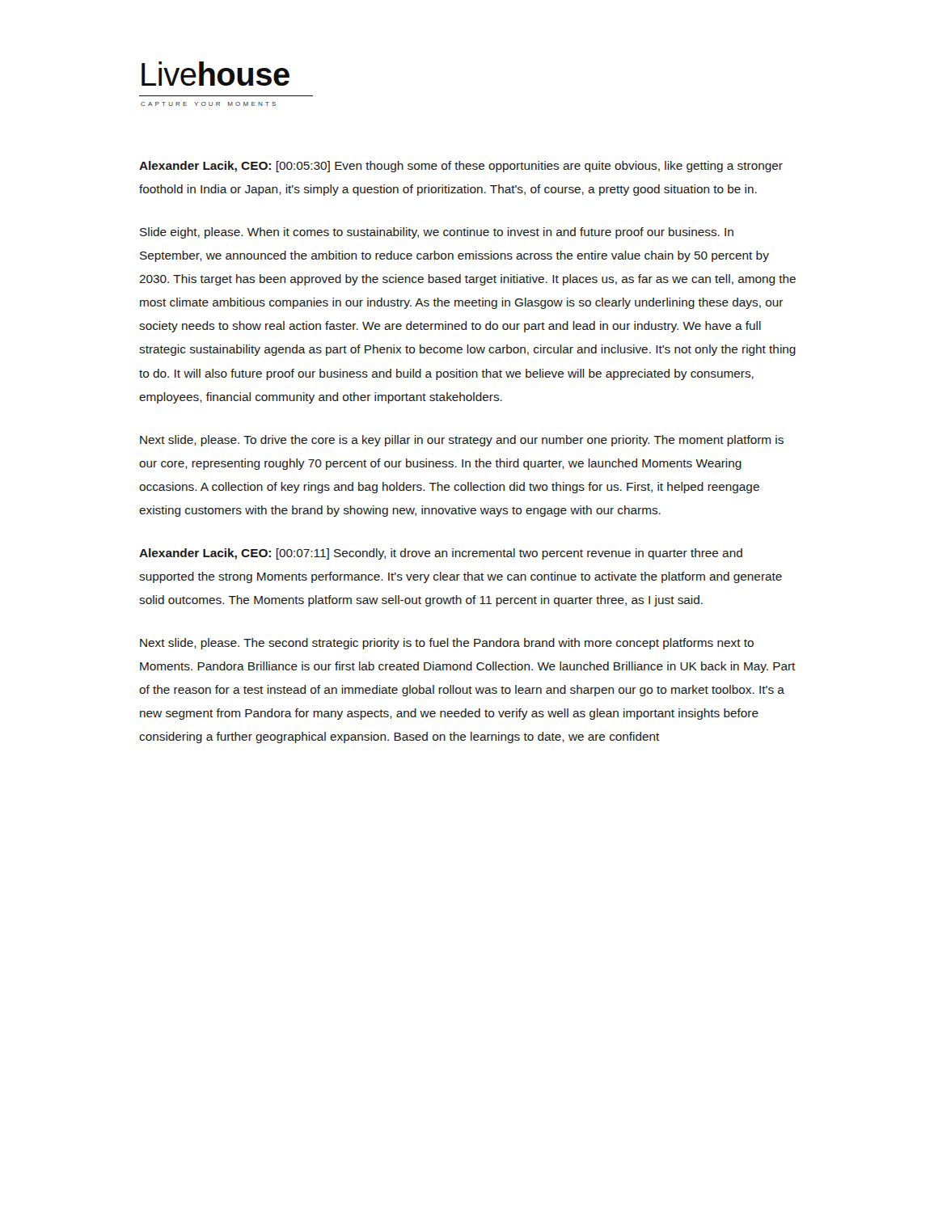Live house
CAPTURE YOUR MOMENTS
Alexander Lacik, CEO: [00:05:30] Even though some of these opportunities are quite obvious, like getting a stronger foothold in India or Japan, it's simply a question of prioritization. That's, of course, a pretty good situation to be in.
Slide eight, please. When it comes to sustainability, we continue to invest in and future proof our business. In September, we announced the ambition to reduce carbon emissions across the entire value chain by 50 percent by 2030. This target has been approved by the science based target initiative. It places us, as far as we can tell, among the most climate ambitious companies in our industry. As the meeting in Glasgow is so clearly underlining these days, our society needs to show real action faster. We are determined to do our part and lead in our industry. We have a full strategic sustainability agenda as part of Phenix to become low carbon, circular and inclusive. It's not only the right thing to do. It will also future proof our business and build a position that we believe will be appreciated by consumers, employees, financial community and other important stakeholders.
Next slide, please. To drive the core is a key pillar in our strategy and our number one priority. The moment platform is our core, representing roughly 70 percent of our business. In the third quarter, we launched Moments Wearing occasions. A collection of key rings and bag holders. The collection did two things for us. First, it helped reengage existing customers with the brand by showing new, innovative ways to engage with our charms.
Alexander Lacik, CEO: [00:07:11] Secondly, it drove an incremental two percent revenue in quarter three and supported the strong Moments performance. It's very clear that we can continue to activate the platform and generate solid outcomes. The Moments platform saw sell-out growth of 11 percent in quarter three, as I just said.
Next slide, please. The second strategic priority is to fuel the Pandora brand with more concept platforms next to Moments. Pandora Brilliance is our first lab created Diamond Collection. We launched Brilliance in UK back in May. Part of the reason for a test instead of an immediate global rollout was to learn and sharpen our go to market toolbox. It's a new segment from Pandora for many aspects, and we needed to verify as well as glean important insights before considering a further geographical expansion. Based on the learnings to date, we are confident